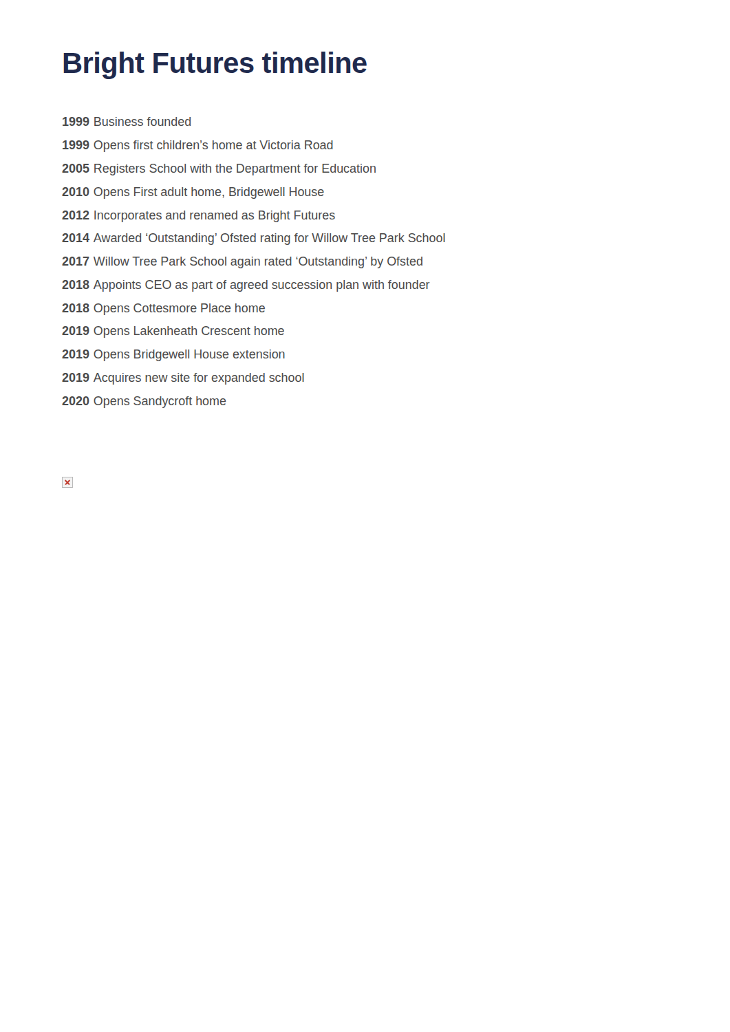Bright Futures timeline
1999 Business founded
1999 Opens first children’s home at Victoria Road
2005 Registers School with the Department for Education
2010 Opens First adult home, Bridgewell House
2012 Incorporates and renamed as Bright Futures
2014 Awarded ‘Outstanding’ Ofsted rating for Willow Tree Park School
2017 Willow Tree Park School again rated ‘Outstanding’ by Ofsted
2018 Appoints CEO as part of agreed succession plan with founder
2018 Opens Cottesmore Place home
2019 Opens Lakenheath Crescent home
2019 Opens Bridgewell House extension
2019 Acquires new site for expanded school
2020 Opens Sandycroft home